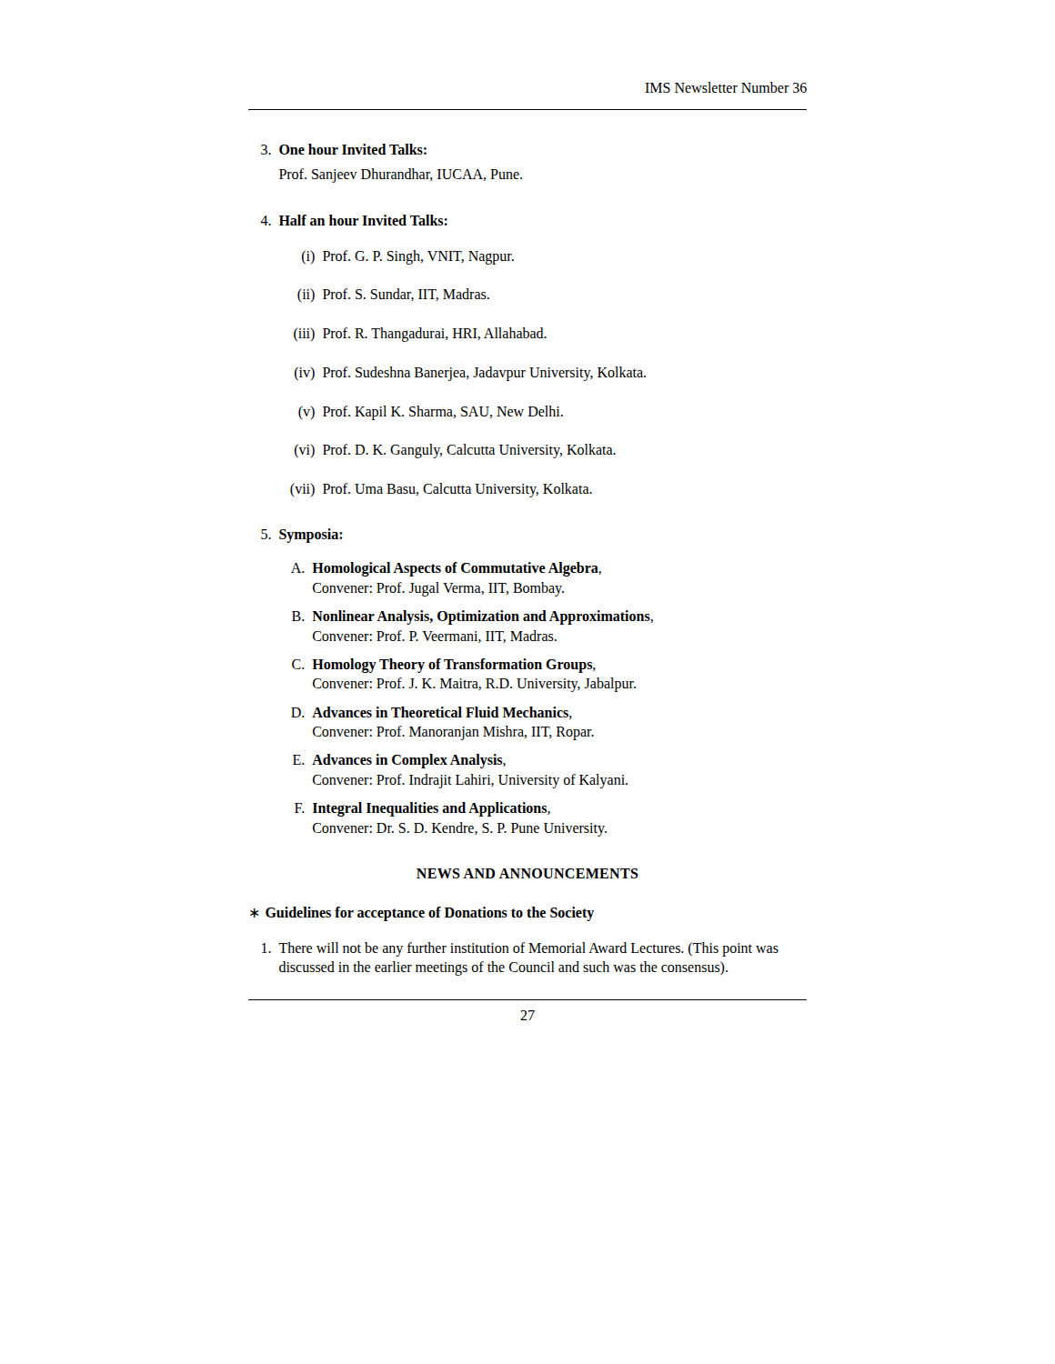IMS Newsletter Number 36
3. One hour Invited Talks:
Prof. Sanjeev Dhurandhar, IUCAA, Pune.
4. Half an hour Invited Talks:
(i) Prof. G. P. Singh, VNIT, Nagpur.
(ii) Prof. S. Sundar, IIT, Madras.
(iii) Prof. R. Thangadurai, HRI, Allahabad.
(iv) Prof. Sudeshna Banerjea, Jadavpur University, Kolkata.
(v) Prof. Kapil K. Sharma, SAU, New Delhi.
(vi) Prof. D. K. Ganguly, Calcutta University, Kolkata.
(vii) Prof. Uma Basu, Calcutta University, Kolkata.
5. Symposia:
A. Homological Aspects of Commutative Algebra, Convener: Prof. Jugal Verma, IIT, Bombay.
B. Nonlinear Analysis, Optimization and Approximations, Convener: Prof. P. Veermani, IIT, Madras.
C. Homology Theory of Transformation Groups, Convener: Prof. J. K. Maitra, R.D. University, Jabalpur.
D. Advances in Theoretical Fluid Mechanics, Convener: Prof. Manoranjan Mishra, IIT, Ropar.
E. Advances in Complex Analysis, Convener: Prof. Indrajit Lahiri, University of Kalyani.
F. Integral Inequalities and Applications, Convener: Dr. S. D. Kendre, S. P. Pune University.
NEWS AND ANNOUNCEMENTS
∗Guidelines for acceptance of Donations to the Society
1. There will not be any further institution of Memorial Award Lectures. (This point was discussed in the earlier meetings of the Council and such was the consensus).
27